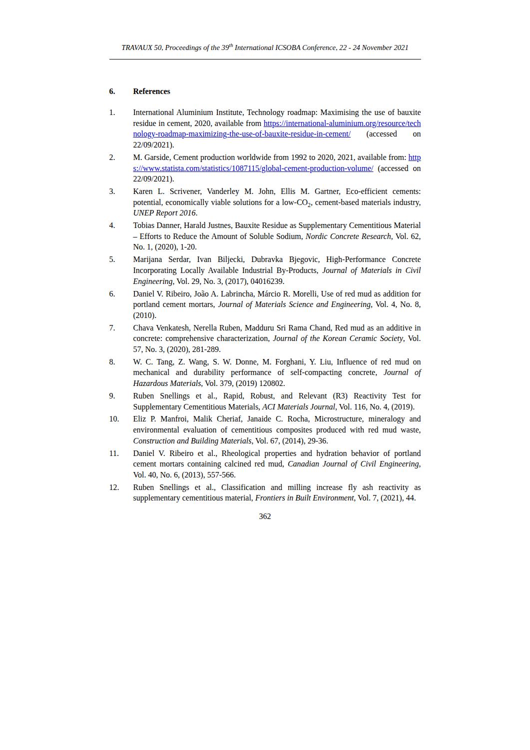TRAVAUX 50, Proceedings of the 39th International ICSOBA Conference, 22 - 24 November 2021
6. References
1. International Aluminium Institute, Technology roadmap: Maximising the use of bauxite residue in cement, 2020, available from https://international-aluminium.org/resource/technology-roadmap-maximizing-the-use-of-bauxite-residue-in-cement/ (accessed on 22/09/2021).
2. M. Garside, Cement production worldwide from 1992 to 2020, 2021, available from: https://www.statista.com/statistics/1087115/global-cement-production-volume/ (accessed on 22/09/2021).
3. Karen L. Scrivener, Vanderley M. John, Ellis M. Gartner, Eco-efficient cements: potential, economically viable solutions for a low-CO2, cement-based materials industry, UNEP Report 2016.
4. Tobias Danner, Harald Justnes, Bauxite Residue as Supplementary Cementitious Material – Efforts to Reduce the Amount of Soluble Sodium, Nordic Concrete Research, Vol. 62, No. 1, (2020), 1-20.
5. Marijana Serdar, Ivan Biljecki, Dubravka Bjegovic, High-Performance Concrete Incorporating Locally Available Industrial By-Products, Journal of Materials in Civil Engineering, Vol. 29, No. 3, (2017), 04016239.
6. Daniel V. Ribeiro, João A. Labrincha, Márcio R. Morelli, Use of red mud as addition for portland cement mortars, Journal of Materials Science and Engineering, Vol. 4, No. 8, (2010).
7. Chava Venkatesh, Nerella Ruben, Madduru Sri Rama Chand, Red mud as an additive in concrete: comprehensive characterization, Journal of the Korean Ceramic Society, Vol. 57, No. 3, (2020), 281-289.
8. W. C. Tang, Z. Wang, S. W. Donne, M. Forghani, Y. Liu, Influence of red mud on mechanical and durability performance of self-compacting concrete, Journal of Hazardous Materials, Vol. 379, (2019) 120802.
9. Ruben Snellings et al., Rapid, Robust, and Relevant (R3) Reactivity Test for Supplementary Cementitious Materials, ACI Materials Journal, Vol. 116, No. 4, (2019).
10. Eliz P. Manfroi, Malik Cheriaf, Janaide C. Rocha, Microstructure, mineralogy and environmental evaluation of cementitious composites produced with red mud waste, Construction and Building Materials, Vol. 67, (2014), 29-36.
11. Daniel V. Ribeiro et al., Rheological properties and hydration behavior of portland cement mortars containing calcined red mud, Canadian Journal of Civil Engineering, Vol. 40, No. 6, (2013), 557-566.
12. Ruben Snellings et al., Classification and milling increase fly ash reactivity as supplementary cementitious material, Frontiers in Built Environment, Vol. 7, (2021), 44.
362